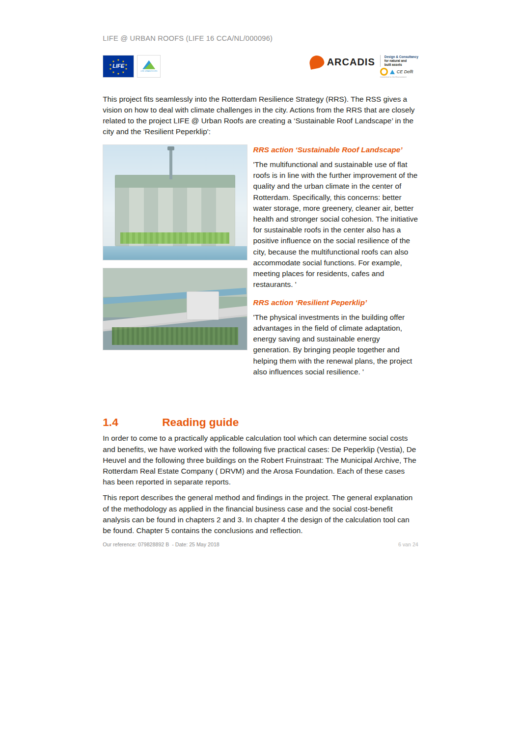LIFE @ URBAN ROOFS (LIFE 16 CCA/NL/000096)
★ ★ ★ ★ ★ ★ ★ ★ ★ ★
LIFE
LIFE URBAN ROOFS
ARCADIS
Design & Consultancy
for natural and
built assets
CE Delft
Committed to the Environment
This project fits seamlessly into the Rotterdam Resilience Strategy (RRS). The RSS gives a vision on how to deal with climate challenges in the city. Actions from the RRS that are closely related to the project LIFE @ Urban Roofs are creating a ‘Sustainable Roof Landscape’ in the city and the 'Resilient Peperklip':
RRS action ‘Sustainable Roof Landscape’
'The multifunctional and sustainable use of flat roofs is in line with the further improvement of the quality and the urban climate in the center of Rotterdam. Specifically, this concerns: better water storage, more greenery, cleaner air, better health and stronger social cohesion. The initiative for sustainable roofs in the center also has a positive influence on the social resilience of the city, because the multifunctional roofs can also accommodate social functions. For example, meeting places for residents, cafes and restaurants. '
RRS action ‘Resilient Peperklip’
'The physical investments in the building offer advantages in the field of climate adaptation, energy saving and sustainable energy generation. By bringing people together and helping them with the renewal plans, the project also influences social resilience. '
1.4 Reading guide
In order to come to a practically applicable calculation tool which can determine social costs and benefits, we have worked with the following five practical cases: De Peperklip (Vestia), De Heuvel and the following three buildings on the Robert Fruinstraat: The Municipal Archive, The Rotterdam Real Estate Company ( DRVM) and the Arosa Foundation. Each of these cases has been reported in separate reports.
This report describes the general method and findings in the project. The general explanation of the methodology as applied in the financial business case and the social cost-benefit analysis can be found in chapters 2 and 3. In chapter 4 the design of the calculation tool can be found. Chapter 5 contains the conclusions and reflection.
Our reference: 079828892 B - Date: 25 May 2018
6 van 24